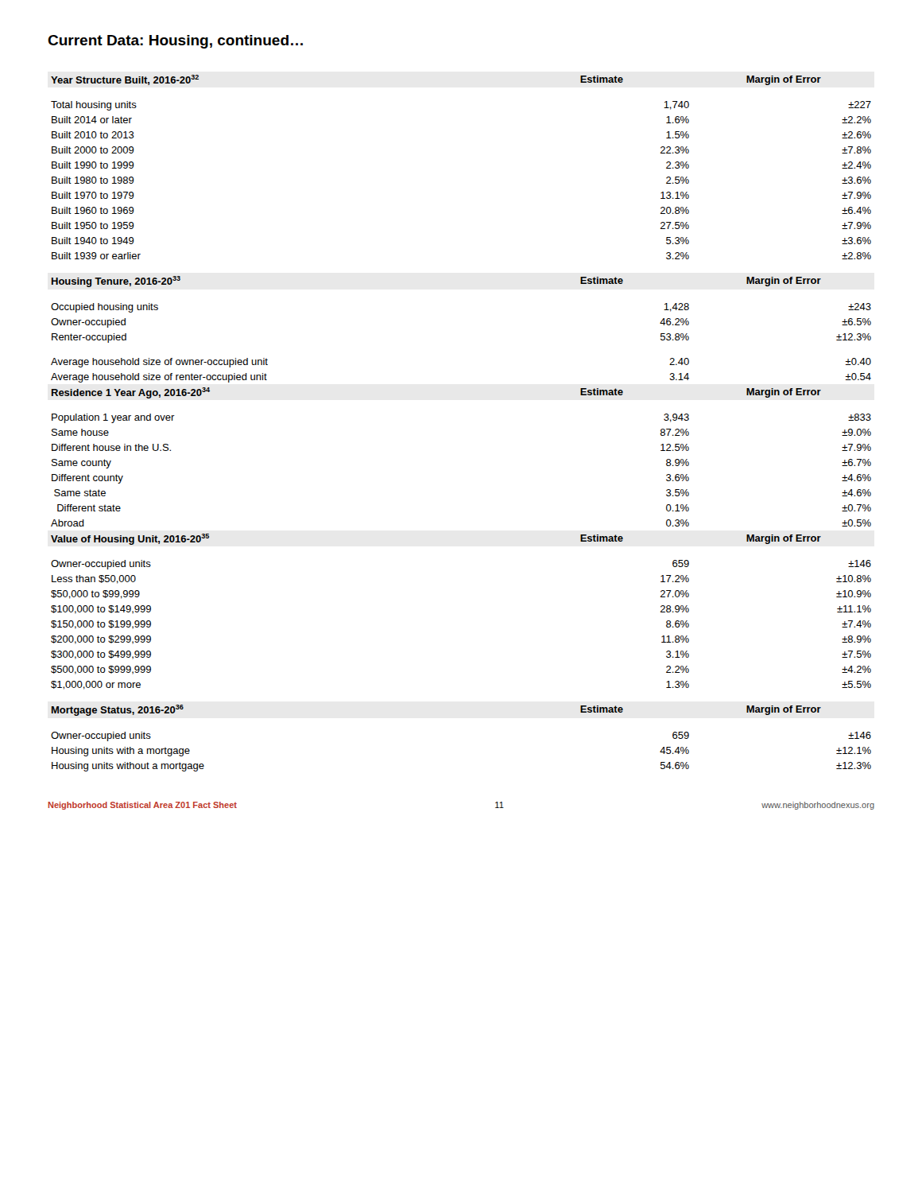Current Data: Housing, continued…
| Year Structure Built, 2016-20 32 | Estimate | Margin of Error |
| --- | --- | --- |
| Total housing units | 1,740 | ±227 |
| Built 2014 or later | 1.6% | ±2.2% |
| Built 2010 to 2013 | 1.5% | ±2.6% |
| Built 2000 to 2009 | 22.3% | ±7.8% |
| Built 1990 to 1999 | 2.3% | ±2.4% |
| Built 1980 to 1989 | 2.5% | ±3.6% |
| Built 1970 to 1979 | 13.1% | ±7.9% |
| Built 1960 to 1969 | 20.8% | ±6.4% |
| Built 1950 to 1959 | 27.5% | ±7.9% |
| Built 1940 to 1949 | 5.3% | ±3.6% |
| Built 1939 or earlier | 3.2% | ±2.8% |
| Housing Tenure, 2016-20 33 | Estimate | Margin of Error |
| Occupied housing units | 1,428 | ±243 |
| Owner-occupied | 46.2% | ±6.5% |
| Renter-occupied | 53.8% | ±12.3% |
| Average household size of owner-occupied unit | 2.40 | ±0.40 |
| Average household size of renter-occupied unit | 3.14 | ±0.54 |
| Residence 1 Year Ago, 2016-20 34 | Estimate | Margin of Error |
| Population 1 year and over | 3,943 | ±833 |
| Same house | 87.2% | ±9.0% |
| Different house in the U.S. | 12.5% | ±7.9% |
| Same county | 8.9% | ±6.7% |
| Different county | 3.6% | ±4.6% |
| Same state | 3.5% | ±4.6% |
| Different state | 0.1% | ±0.7% |
| Abroad | 0.3% | ±0.5% |
| Value of Housing Unit, 2016-20 35 | Estimate | Margin of Error |
| Owner-occupied units | 659 | ±146 |
| Less than $50,000 | 17.2% | ±10.8% |
| $50,000 to $99,999 | 27.0% | ±10.9% |
| $100,000 to $149,999 | 28.9% | ±11.1% |
| $150,000 to $199,999 | 8.6% | ±7.4% |
| $200,000 to $299,999 | 11.8% | ±8.9% |
| $300,000 to $499,999 | 3.1% | ±7.5% |
| $500,000 to $999,999 | 2.2% | ±4.2% |
| $1,000,000 or more | 1.3% | ±5.5% |
| Mortgage Status, 2016-20 36 | Estimate | Margin of Error |
| Owner-occupied units | 659 | ±146 |
| Housing units with a mortgage | 45.4% | ±12.1% |
| Housing units without a mortgage | 54.6% | ±12.3% |
Neighborhood Statistical Area Z01 Fact Sheet
11
www.neighborhoodnexus.org